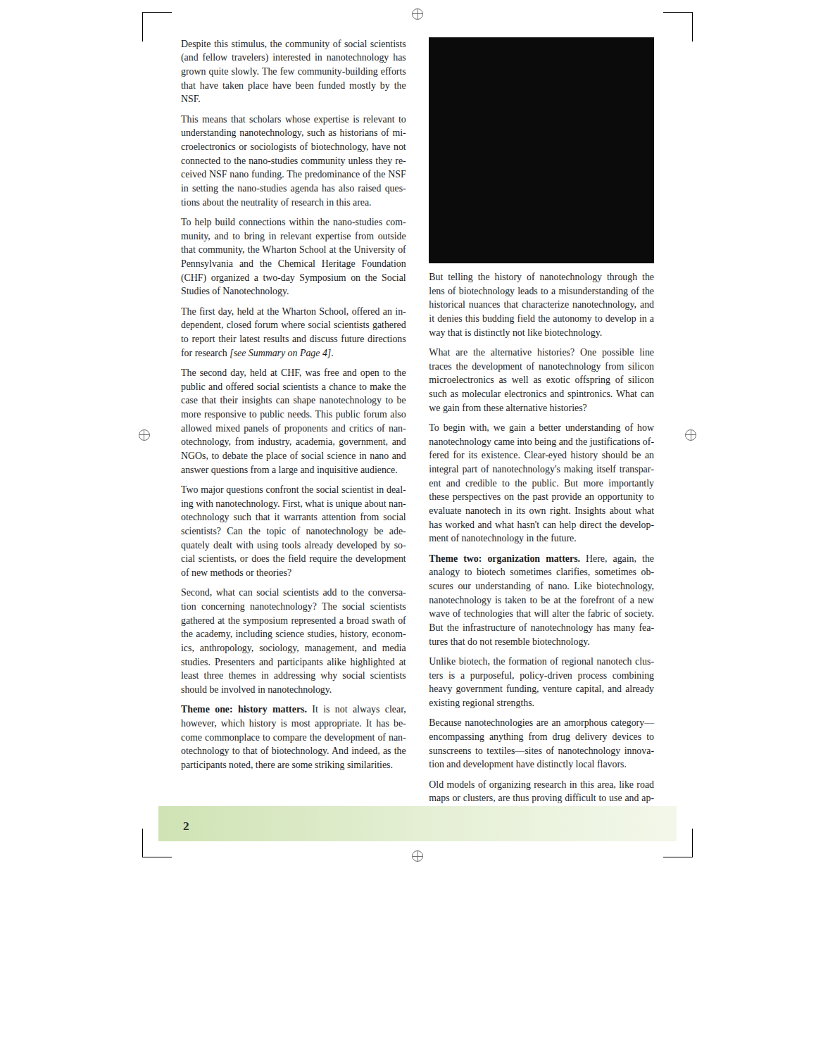Despite this stimulus, the community of social scientists (and fellow travelers) interested in nanotechnology has grown quite slowly. The few community-building efforts that have taken place have been funded mostly by the NSF.
This means that scholars whose expertise is relevant to understanding nanotechnology, such as historians of microelectronics or sociologists of biotechnology, have not connected to the nano-studies community unless they received NSF nano funding. The predominance of the NSF in setting the nano-studies agenda has also raised questions about the neutrality of research in this area.
To help build connections within the nano-studies community, and to bring in relevant expertise from outside that community, the Wharton School at the University of Pennsylvania and the Chemical Heritage Foundation (CHF) organized a two-day Symposium on the Social Studies of Nanotechnology.
The first day, held at the Wharton School, offered an independent, closed forum where social scientists gathered to report their latest results and discuss future directions for research [see Summary on Page 4].
The second day, held at CHF, was free and open to the public and offered social scientists a chance to make the case that their insights can shape nanotechnology to be more responsive to public needs. This public forum also allowed mixed panels of proponents and critics of nanotechnology, from industry, academia, government, and NGOs, to debate the place of social science in nano and answer questions from a large and inquisitive audience.
Two major questions confront the social scientist in dealing with nanotechnology. First, what is unique about nanotechnology such that it warrants attention from social scientists? Can the topic of nanotechnology be adequately dealt with using tools already developed by social scientists, or does the field require the development of new methods or theories?
Second, what can social scientists add to the conversation concerning nanotechnology? The social scientists gathered at the symposium represented a broad swath of the academy, including science studies, history, economics, anthropology, sociology, management, and media studies. Presenters and participants alike highlighted at least three themes in addressing why social scientists should be involved in nanotechnology.
Theme one: history matters. It is not always clear, however, which history is most appropriate. It has become commonplace to compare the development of nanotechnology to that of biotechnology. And indeed, as the participants noted, there are some striking similarities.
But telling the history of nanotechnology through the lens of biotechnology leads to a misunderstanding of the historical nuances that characterize nanotechnology, and it denies this budding field the autonomy to develop in a way that is distinctly not like biotechnology.
What are the alternative histories? One possible line traces the development of nanotechnology from silicon microelectronics as well as exotic offspring of silicon such as molecular electronics and spintronics. What can we gain from these alternative histories?
To begin with, we gain a better understanding of how nanotechnology came into being and the justifications offered for its existence. Clear-eyed history should be an integral part of nanotechnology's making itself transparent and credible to the public. But more importantly these perspectives on the past provide an opportunity to evaluate nanotech in its own right. Insights about what has worked and what hasn't can help direct the development of nanotechnology in the future.
Theme two: organization matters. Here, again, the analogy to biotech sometimes clarifies, sometimes obscures our understanding of nano. Like biotechnology, nanotechnology is taken to be at the forefront of a new wave of technologies that will alter the fabric of society. But the infrastructure of nanotechnology has many features that do not resemble biotechnology.
Unlike biotech, the formation of regional nanotech clusters is a purposeful, policy-driven process combining heavy government funding, venture capital, and already existing regional strengths.
Because nanotechnologies are an amorphous category—encompassing anything from drug delivery devices to sunscreens to textiles—sites of nanotechnology innovation and development have distinctly local flavors.
Old models of organizing research in this area, like road maps or clusters, are thus proving difficult to use and apply. In addition to the products and processes that
2